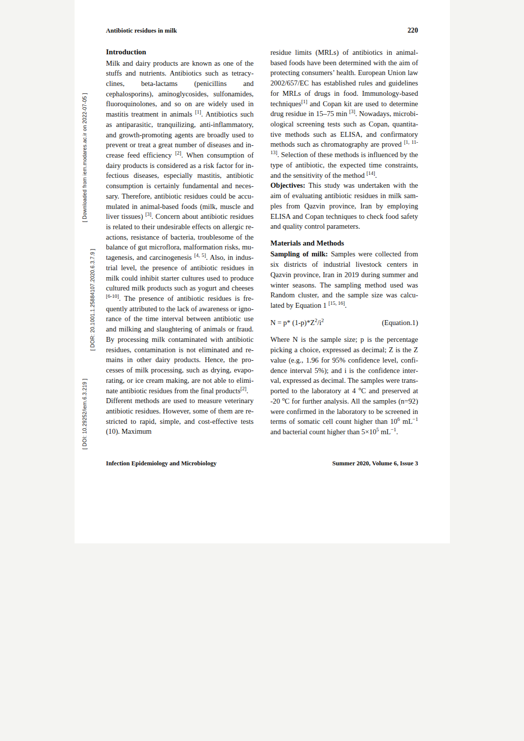[ Downloaded from iem.modares.ac.ir on 2022-07-05 ] [ DOR: 20.1001.1.25884107.2020.6.3.7.9 ] [ DOI: 10.29252/iem.6.3.219 ]
Antibiotic residues in milk 220
Introduction
Milk and dairy products are known as one of the stuffs and nutrients. Antibiotics such as tetracyclines, beta-lactams (penicillins and cephalosporins), aminoglycosides, sulfonamides, fluoroquinolones, and so on are widely used in mastitis treatment in animals [1]. Antibiotics such as antiparasitic, tranquilizing, anti-inflammatory, and growth-promoting agents are broadly used to prevent or treat a great number of diseases and increase feed efficiency [2]. When consumption of dairy products is considered as a risk factor for infectious diseases, especially mastitis, antibiotic consumption is certainly fundamental and necessary. Therefore, antibiotic residues could be accumulated in animal-based foods (milk, muscle and liver tissues) [3]. Concern about antibiotic residues is related to their undesirable effects on allergic reactions, resistance of bacteria, troublesome of the balance of gut microflora, malformation risks, mutagenesis, and carcinogenesis [4, 5]. Also, in industrial level, the presence of antibiotic residues in milk could inhibit starter cultures used to produce cultured milk products such as yogurt and cheeses [6-10]. The presence of antibiotic residues is frequently attributed to the lack of awareness or ignorance of the time interval between antibiotic use and milking and slaughtering of animals or fraud. By processing milk contaminated with antibiotic residues, contamination is not eliminated and remains in other dairy products. Hence, the processes of milk processing, such as drying, evaporating, or ice cream making, are not able to eliminate antibiotic residues from the final products[2].
Different methods are used to measure veterinary antibiotic residues. However, some of them are restricted to rapid, simple, and cost-effective tests (10). Maximum
residue limits (MRLs) of antibiotics in animal-based foods have been determined with the aim of protecting consumers’ health. European Union law 2002/657/EC has established rules and guidelines for MRLs of drugs in food. Immunology-based techniques[1] and Copan kit are used to determine drug residue in 15–75 min [3]. Nowadays, microbiological screening tests such as Copan, quantitative methods such as ELISA, and confirmatory methods such as chromatography are proved [1, 11-13]. Selection of these methods is influenced by the type of antibiotic, the expected time constraints, and the sensitivity of the method [14].
Objectives: This study was undertaken with the aim of evaluating antibiotic residues in milk samples from Qazvin province, Iran by employing ELISA and Copan techniques to check food safety and quality control parameters.
Materials and Methods
Sampling of milk: Samples were collected from six districts of industrial livestock centers in Qazvin province, Iran in 2019 during summer and winter seasons. The sampling method used was Random cluster, and the sample size was calculated by Equation 1 [15, 16].
N = p* (1-p)*Z2/i2 (Equation.1)
Where N is the sample size; p is the percentage picking a choice, expressed as decimal; Z is the Z value (e.g., 1.96 for 95% confidence level, confidence interval 5%); and i is the confidence interval, expressed as decimal. The samples were transported to the laboratory at 4 oC and preserved at -20 oC for further analysis. All the samples (n=92) were confirmed in the laboratory to be screened in terms of somatic cell count higher than 106 mL−1 and bacterial count higher than 5×105 mL−1.
Infection Epidemiology and Microbiology Summer 2020, Volume 6, Issue 3